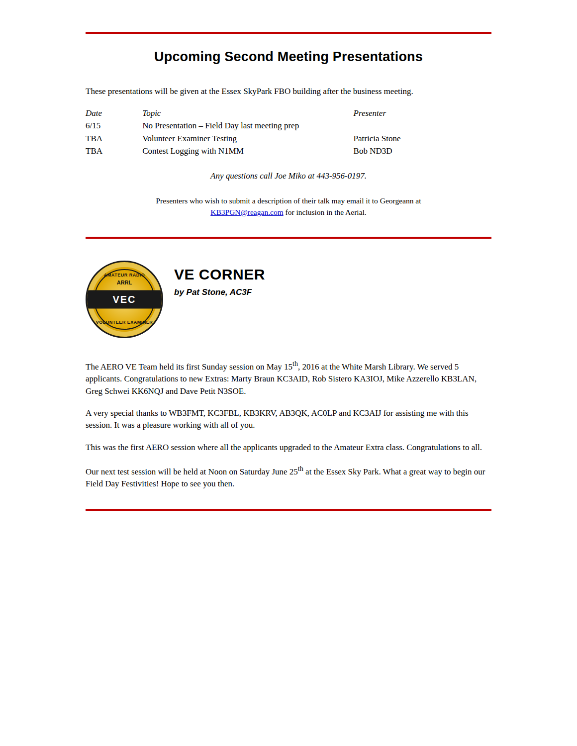Upcoming Second Meeting Presentations
These presentations will be given at the Essex SkyPark FBO building after the business meeting.
| Date | Topic | Presenter |
| --- | --- | --- |
| 6/15 | No Presentation – Field Day last meeting prep | |
| TBA | Volunteer Examiner Testing | Patricia Stone |
| TBA | Contest Logging with N1MM | Bob ND3D |
Any questions call Joe Miko at 443-956-0197.
Presenters who wish to submit a description of their talk may email it to Georgeann at
KB3PGN@reagan.com for inclusion in the Aerial.
AMATEUR RADIO
ARRL
VEC
VOLUNTEER EXAMINER
VE CORNER
by Pat Stone, AC3F
The AERO VE Team held its first Sunday session on May 15th, 2016 at the White Marsh Library. We served 5 applicants. Congratulations to new Extras: Marty Braun KC3AID, Rob Sistero KA3IOJ, Mike Azzerello KB3LAN, Greg Schwei KK6NQJ and Dave Petit N3SOE.
A very special thanks to WB3FMT, KC3FBL, KB3KRV, AB3QK, AC0LP and KC3AIJ for assisting me with this session. It was a pleasure working with all of you.
This was the first AERO session where all the applicants upgraded to the Amateur Extra class. Congratulations to all.
Our next test session will be held at Noon on Saturday June 25th at the Essex Sky Park. What a great way to begin our Field Day Festivities! Hope to see you then.